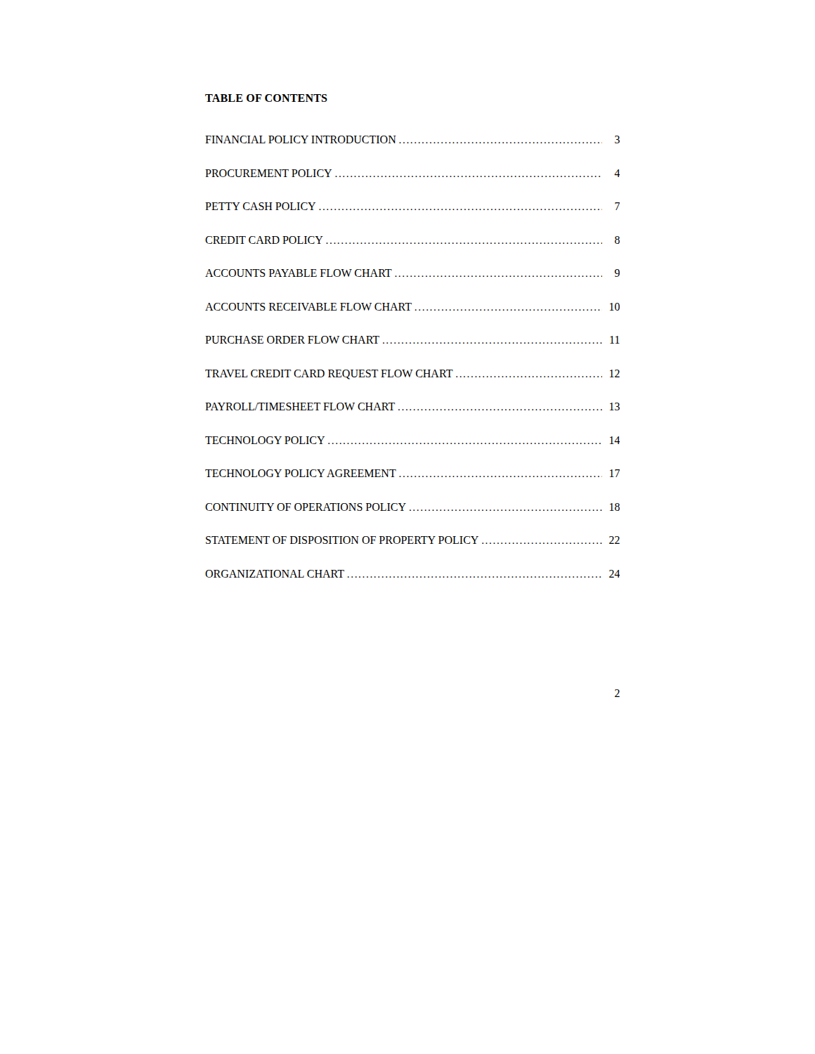TABLE OF CONTENTS
FINANCIAL POLICY INTRODUCTION ............................................................................................... 3
PROCUREMENT POLICY .......................................................................................................... 4
PETTY CASH POLICY ............................................................................................................. 7
CREDIT CARD POLICY ........................................................................................................... 8
ACCOUNTS PAYABLE FLOW CHART ................................................................................. 9
ACCOUNTS RECEIVABLE FLOW CHART ........................................................................ 10
PURCHASE ORDER FLOW CHART ..................................................................................... 11
TRAVEL CREDIT CARD REQUEST FLOW CHART ......................................................... 12
PAYROLL/TIMESHEET FLOW CHART ............................................................................... 13
TECHNOLOGY POLICY ......................................................................................................... 14
TECHNOLOGY POLICY AGREEMENT .............................................................................. 17
CONTINUITY OF OPERATIONS POLICY ........................................................................... 18
STATEMENT OF DISPOSITION OF PROPERTY POLICY .................................................. 22
ORGANIZATIONAL CHART ................................................................................................ 24
2